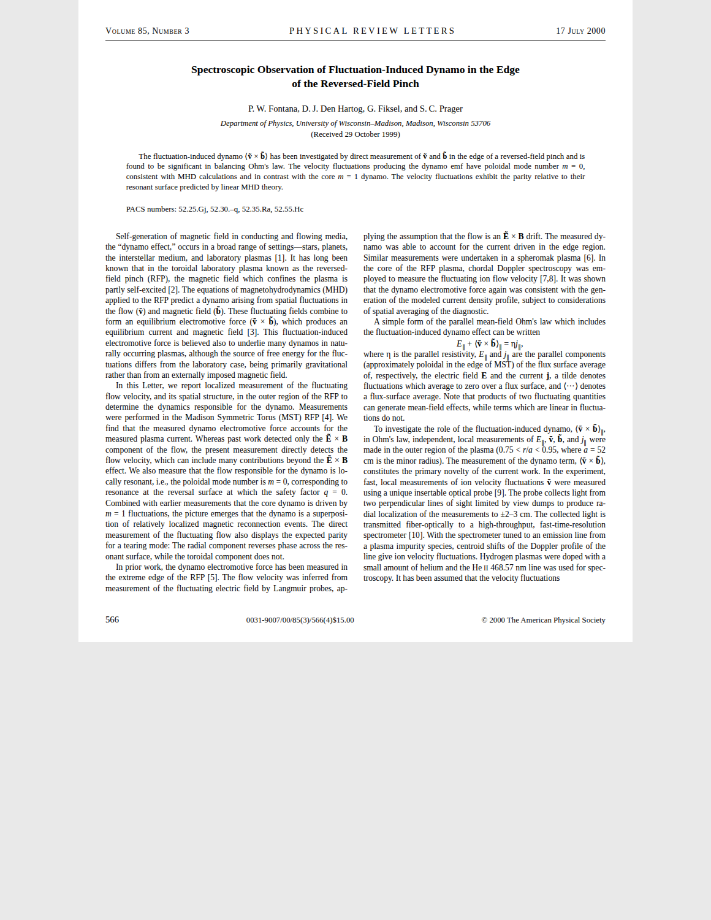Volume 85, Number 3 PHYSICAL REVIEW LETTERS 17 July 2000
Spectroscopic Observation of Fluctuation-Induced Dynamo in the Edge
of the Reversed-Field Pinch
P. W. Fontana, D. J. Den Hartog, G. Fiksel, and S. C. Prager
Department of Physics, University of Wisconsin–Madison, Madison, Wisconsin 53706
(Received 29 October 1999)
The fluctuation-induced dynamo ⟨ṽ × b̃⟩ has been investigated by direct measurement of ṽ and b̃ in the edge of a reversed-field pinch and is found to be significant in balancing Ohm's law. The velocity fluctuations producing the dynamo emf have poloidal mode number m = 0, consistent with MHD calculations and in contrast with the core m = 1 dynamo. The velocity fluctuations exhibit the parity relative to their resonant surface predicted by linear MHD theory.
PACS numbers: 52.25.Gj, 52.30.–q, 52.35.Ra, 52.55.Hc
Self-generation of magnetic field in conducting and flowing media, the “dynamo effect,” occurs in a broad range of settings—stars, planets, the interstellar medium, and laboratory plasmas [1]. It has long been known that in the toroidal laboratory plasma known as the reversed-field pinch (RFP), the magnetic field which confines the plasma is partly self-excited [2]. The equations of magnetohydrodynamics (MHD) applied to the RFP predict a dynamo arising from spatial fluctuations in the flow (ṽ) and magnetic field (b̃). These fluctuating fields combine to form an equilibrium electromotive force (ṽ × b̃), which produces an equilibrium current and magnetic field [3]. This fluctuation-induced electromotive force is believed also to underlie many dynamos in naturally occurring plasmas, although the source of free energy for the fluctuations differs from the laboratory case, being primarily gravitational rather than from an externally imposed magnetic field.
In this Letter, we report localized measurement of the fluctuating flow velocity, and its spatial structure, in the outer region of the RFP to determine the dynamics responsible for the dynamo. Measurements were performed in the Madison Symmetric Torus (MST) RFP [4]. We find that the measured dynamo electromotive force accounts for the measured plasma current. Whereas past work detected only the Ẽ × B component of the flow, the present measurement directly detects the flow velocity, which can include many contributions beyond the Ẽ × B effect. We also measure that the flow responsible for the dynamo is locally resonant, i.e., the poloidal mode number is m = 0, corresponding to resonance at the reversal surface at which the safety factor q = 0. Combined with earlier measurements that the core dynamo is driven by m = 1 fluctuations, the picture emerges that the dynamo is a superposition of relatively localized magnetic reconnection events. The direct measurement of the fluctuating flow also displays the expected parity for a tearing mode: The radial component reverses phase across the resonant surface, while the toroidal component does not.
In prior work, the dynamo electromotive force has been measured in the extreme edge of the RFP [5]. The flow velocity was inferred from measurement of the fluctuating electric field by Langmuir probes, applying the assumption that the flow is an Ẽ × B drift. The measured dynamo was able to account for the current driven in the edge region. Similar measurements were undertaken in a spheromak plasma [6]. In the core of the RFP plasma, chordal Doppler spectroscopy was employed to measure the fluctuating ion flow velocity [7,8]. It was shown that the dynamo electromotive force again was consistent with the generation of the modeled current density profile, subject to considerations of spatial averaging of the diagnostic.
A simple form of the parallel mean-field Ohm's law which includes the fluctuation-induced dynamo effect can be written
E∥ + ⟨ṽ × b̃⟩∥ = ηj∥,
where η is the parallel resistivity, E∥ and j∥ are the parallel components (approximately poloidal in the edge of MST) of the flux surface average of, respectively, the electric field E and the current j, a tilde denotes fluctuations which average to zero over a flux surface, and ⟨···⟩ denotes a flux-surface average. Note that products of two fluctuating quantities can generate mean-field effects, while terms which are linear in fluctuations do not.
To investigate the role of the fluctuation-induced dynamo, ⟨ṽ × b̃⟩∥, in Ohm's law, independent, local measurements of E∥, ṽ, b̃, and j∥ were made in the outer region of the plasma (0.75 < r/a < 0.95, where a = 52 cm is the minor radius). The measurement of the dynamo term, ⟨ṽ × b̃⟩, constitutes the primary novelty of the current work. In the experiment, fast, local measurements of ion velocity fluctuations ṽ were measured using a unique insertable optical probe [9]. The probe collects light from two perpendicular lines of sight limited by view dumps to produce radial localization of the measurements to ±2–3 cm. The collected light is transmitted fiber-optically to a high-throughput, fast-time-resolution spectrometer [10]. With the spectrometer tuned to an emission line from a plasma impurity species, centroid shifts of the Doppler profile of the line give ion velocity fluctuations. Hydrogen plasmas were doped with a small amount of helium and the He II 468.57 nm line was used for spectroscopy. It has been assumed that the velocity fluctuations
566 0031-9007/00/85(3)/566(4)$15.00 © 2000 The American Physical Society